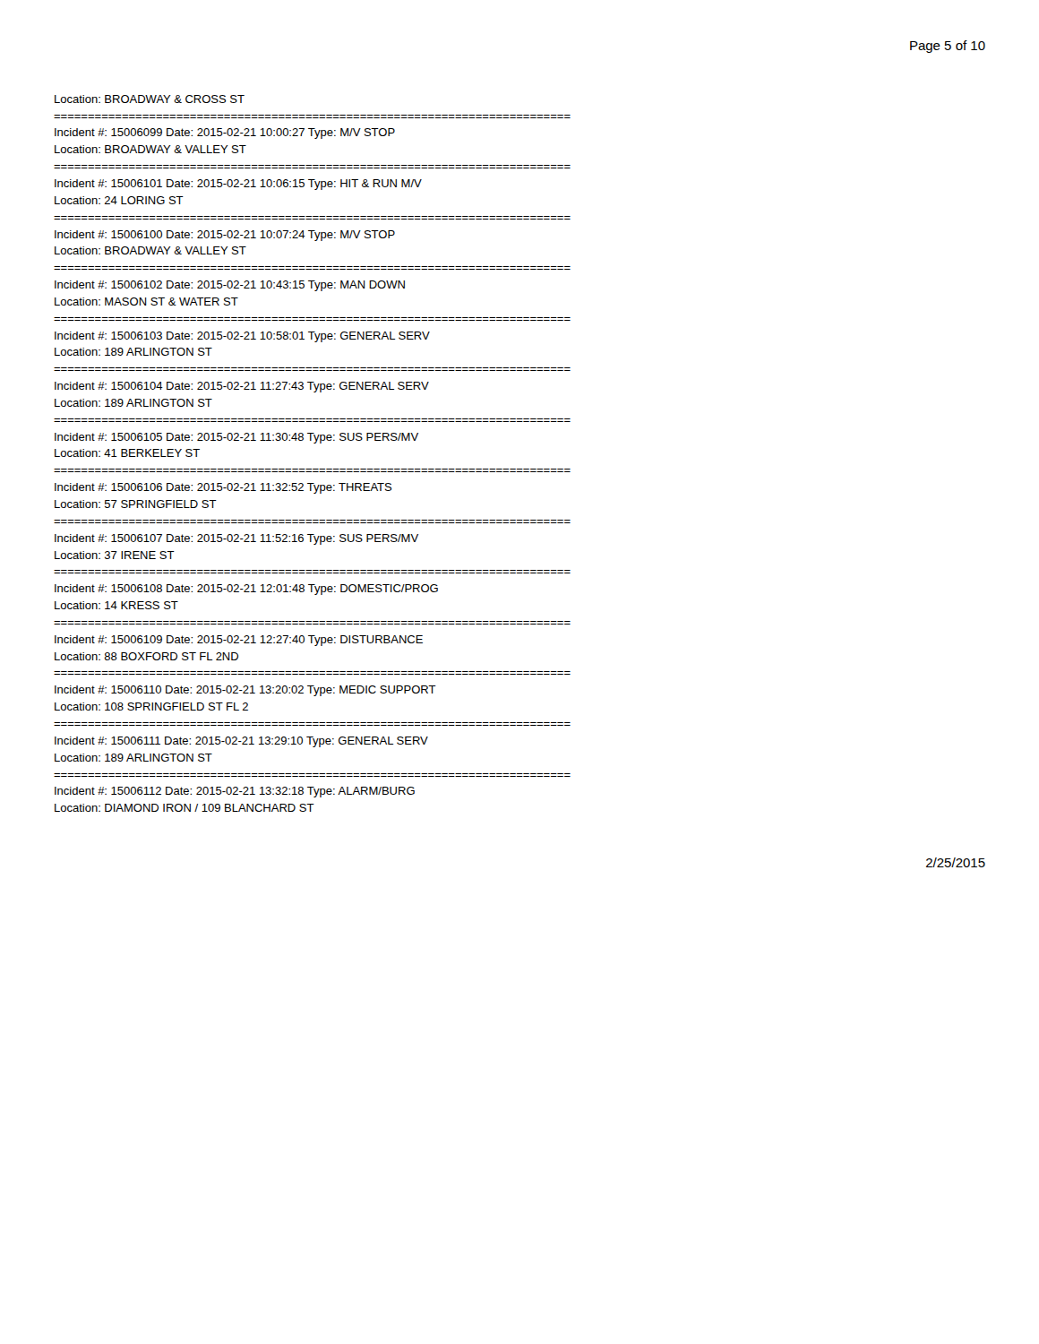Page 5 of 10
Location: BROADWAY & CROSS ST
============================================================================
Incident #: 15006099 Date: 2015-02-21 10:00:27 Type: M/V STOP
Location: BROADWAY & VALLEY ST
============================================================================
Incident #: 15006101 Date: 2015-02-21 10:06:15 Type: HIT & RUN M/V
Location: 24 LORING ST
============================================================================
Incident #: 15006100 Date: 2015-02-21 10:07:24 Type: M/V STOP
Location: BROADWAY & VALLEY ST
============================================================================
Incident #: 15006102 Date: 2015-02-21 10:43:15 Type: MAN DOWN
Location: MASON ST & WATER ST
============================================================================
Incident #: 15006103 Date: 2015-02-21 10:58:01 Type: GENERAL SERV
Location: 189 ARLINGTON ST
============================================================================
Incident #: 15006104 Date: 2015-02-21 11:27:43 Type: GENERAL SERV
Location: 189 ARLINGTON ST
============================================================================
Incident #: 15006105 Date: 2015-02-21 11:30:48 Type: SUS PERS/MV
Location: 41 BERKELEY ST
============================================================================
Incident #: 15006106 Date: 2015-02-21 11:32:52 Type: THREATS
Location: 57 SPRINGFIELD ST
============================================================================
Incident #: 15006107 Date: 2015-02-21 11:52:16 Type: SUS PERS/MV
Location: 37 IRENE ST
============================================================================
Incident #: 15006108 Date: 2015-02-21 12:01:48 Type: DOMESTIC/PROG
Location: 14 KRESS ST
============================================================================
Incident #: 15006109 Date: 2015-02-21 12:27:40 Type: DISTURBANCE
Location: 88 BOXFORD ST FL 2ND
============================================================================
Incident #: 15006110 Date: 2015-02-21 13:20:02 Type: MEDIC SUPPORT
Location: 108 SPRINGFIELD ST FL 2
============================================================================
Incident #: 15006111 Date: 2015-02-21 13:29:10 Type: GENERAL SERV
Location: 189 ARLINGTON ST
============================================================================
Incident #: 15006112 Date: 2015-02-21 13:32:18 Type: ALARM/BURG
Location: DIAMOND IRON / 109 BLANCHARD ST
2/25/2015